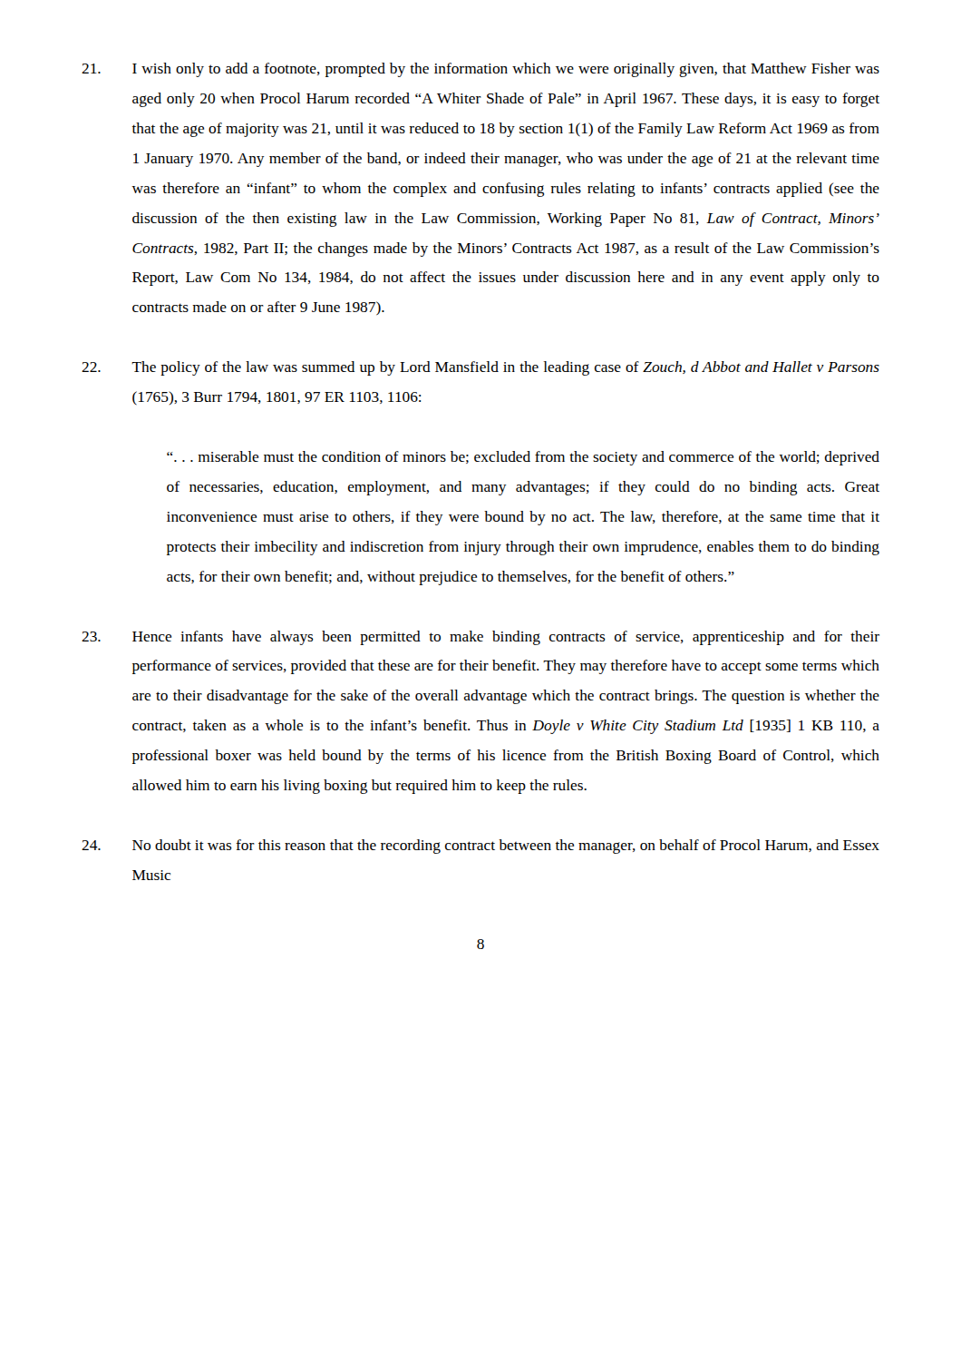21. I wish only to add a footnote, prompted by the information which we were originally given, that Matthew Fisher was aged only 20 when Procol Harum recorded “A Whiter Shade of Pale” in April 1967. These days, it is easy to forget that the age of majority was 21, until it was reduced to 18 by section 1(1) of the Family Law Reform Act 1969 as from 1 January 1970. Any member of the band, or indeed their manager, who was under the age of 21 at the relevant time was therefore an “infant” to whom the complex and confusing rules relating to infants’ contracts applied (see the discussion of the then existing law in the Law Commission, Working Paper No 81, Law of Contract, Minors’ Contracts, 1982, Part II; the changes made by the Minors’ Contracts Act 1987, as a result of the Law Commission’s Report, Law Com No 134, 1984, do not affect the issues under discussion here and in any event apply only to contracts made on or after 9 June 1987).
22. The policy of the law was summed up by Lord Mansfield in the leading case of Zouch, d Abbot and Hallet v Parsons (1765), 3 Burr 1794, 1801, 97 ER 1103, 1106:
“. . . miserable must the condition of minors be; excluded from the society and commerce of the world; deprived of necessaries, education, employment, and many advantages; if they could do no binding acts. Great inconvenience must arise to others, if they were bound by no act. The law, therefore, at the same time that it protects their imbecility and indiscretion from injury through their own imprudence, enables them to do binding acts, for their own benefit; and, without prejudice to themselves, for the benefit of others.”
23. Hence infants have always been permitted to make binding contracts of service, apprenticeship and for their performance of services, provided that these are for their benefit. They may therefore have to accept some terms which are to their disadvantage for the sake of the overall advantage which the contract brings. The question is whether the contract, taken as a whole is to the infant’s benefit. Thus in Doyle v White City Stadium Ltd [1935] 1 KB 110, a professional boxer was held bound by the terms of his licence from the British Boxing Board of Control, which allowed him to earn his living boxing but required him to keep the rules.
24. No doubt it was for this reason that the recording contract between the manager, on behalf of Procol Harum, and Essex Music
8